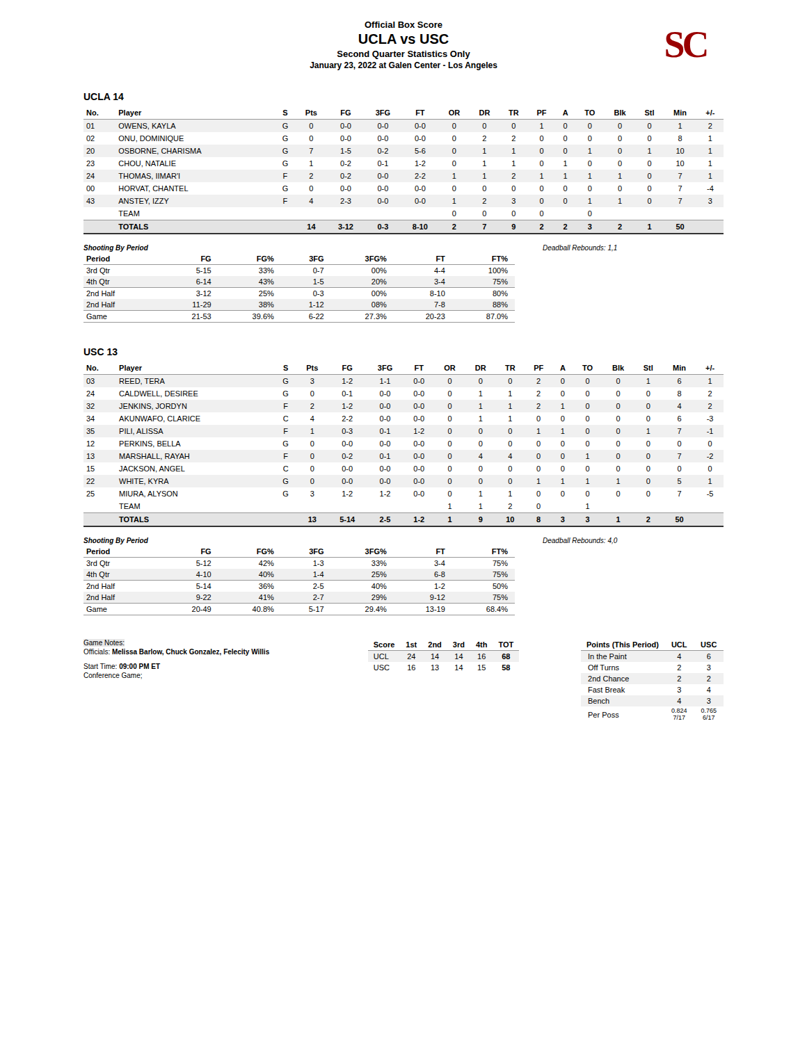SC
Official Box Score
UCLA vs USC
Second Quarter Statistics Only
January 23, 2022 at Galen Center - Los Angeles
UCLA 14
| No. | Player | S | Pts | FG | 3FG | FT | OR | DR | TR | PF | A | TO | Blk | Stl | Min | +/- |
| --- | --- | --- | --- | --- | --- | --- | --- | --- | --- | --- | --- | --- | --- | --- | --- | --- |
| 01 | OWENS, KAYLA | G | 0 | 0-0 | 0-0 | 0-0 | 0 | 0 | 0 | 1 | 0 | 0 | 0 | 0 | 1 | 2 |
| 02 | ONU, DOMINIQUE | G | 0 | 0-0 | 0-0 | 0-0 | 0 | 2 | 2 | 0 | 0 | 0 | 0 | 0 | 8 | 1 |
| 20 | OSBORNE, CHARISMA | G | 7 | 1-5 | 0-2 | 5-6 | 0 | 1 | 1 | 0 | 0 | 1 | 0 | 1 | 10 | 1 |
| 23 | CHOU, NATALIE | G | 1 | 0-2 | 0-1 | 1-2 | 0 | 1 | 1 | 0 | 1 | 0 | 0 | 0 | 10 | 1 |
| 24 | THOMAS, IIMAR'I | F | 2 | 0-2 | 0-0 | 2-2 | 1 | 1 | 2 | 1 | 1 | 1 | 1 | 0 | 7 | 1 |
| 00 | HORVAT, CHANTEL | G | 0 | 0-0 | 0-0 | 0-0 | 0 | 0 | 0 | 0 | 0 | 0 | 0 | 0 | 7 | -4 |
| 43 | ANSTEY, IZZY | F | 4 | 2-3 | 0-0 | 0-0 | 1 | 2 | 3 | 0 | 0 | 1 | 1 | 0 | 7 | 3 |
| | TEAM | | | | | | 0 | 0 | 0 | 0 | | 0 | | | | |
| | TOTALS | | 14 | 3-12 | 0-3 | 8-10 | 2 | 7 | 9 | 2 | 2 | 3 | 2 | 1 | 50 | |
Shooting By Period
Deadball Rebounds: 1,1
| Period | FG | FG% | 3FG | 3FG% | FT | FT% |
| --- | --- | --- | --- | --- | --- | --- |
| 3rd Qtr | 5-15 | 33% | 0-7 | 00% | 4-4 | 100% |
| 4th Qtr | 6-14 | 43% | 1-5 | 20% | 3-4 | 75% |
| 2nd Half | 3-12 | 25% | 0-3 | 00% | 8-10 | 80% |
| 2nd Half | 11-29 | 38% | 1-12 | 08% | 7-8 | 88% |
| Game | 21-53 | 39.6% | 6-22 | 27.3% | 20-23 | 87.0% |
USC 13
| No. | Player | S | Pts | FG | 3FG | FT | OR | DR | TR | PF | A | TO | Blk | Stl | Min | +/- |
| --- | --- | --- | --- | --- | --- | --- | --- | --- | --- | --- | --- | --- | --- | --- | --- | --- |
| 03 | REED, TERA | G | 3 | 1-2 | 1-1 | 0-0 | 0 | 0 | 0 | 2 | 0 | 0 | 0 | 1 | 6 | 1 |
| 24 | CALDWELL, DESIREE | G | 0 | 0-1 | 0-0 | 0-0 | 0 | 1 | 1 | 2 | 0 | 0 | 0 | 0 | 8 | 2 |
| 32 | JENKINS, JORDYN | F | 2 | 1-2 | 0-0 | 0-0 | 0 | 1 | 1 | 2 | 1 | 0 | 0 | 0 | 4 | 2 |
| 34 | AKUNWAFO, CLARICE | C | 4 | 2-2 | 0-0 | 0-0 | 0 | 1 | 1 | 0 | 0 | 0 | 0 | 0 | 6 | -3 |
| 35 | PILI, ALISSA | F | 1 | 0-3 | 0-1 | 1-2 | 0 | 0 | 0 | 1 | 1 | 0 | 0 | 1 | 7 | -1 |
| 12 | PERKINS, BELLA | G | 0 | 0-0 | 0-0 | 0-0 | 0 | 0 | 0 | 0 | 0 | 0 | 0 | 0 | 0 | 0 |
| 13 | MARSHALL, RAYAH | F | 0 | 0-2 | 0-1 | 0-0 | 0 | 4 | 4 | 0 | 0 | 1 | 0 | 0 | 7 | -2 |
| 15 | JACKSON, ANGEL | C | 0 | 0-0 | 0-0 | 0-0 | 0 | 0 | 0 | 0 | 0 | 0 | 0 | 0 | 0 | 0 |
| 22 | WHITE, KYRA | G | 0 | 0-0 | 0-0 | 0-0 | 0 | 0 | 0 | 1 | 1 | 1 | 1 | 0 | 5 | 1 |
| 25 | MIURA, ALYSON | G | 3 | 1-2 | 1-2 | 0-0 | 0 | 1 | 1 | 0 | 0 | 0 | 0 | 0 | 7 | -5 |
| | TEAM | | | | | | 1 | 1 | 2 | 0 | | 1 | | | | |
| | TOTALS | | 13 | 5-14 | 2-5 | 1-2 | 1 | 9 | 10 | 8 | 3 | 3 | 1 | 2 | 50 | |
Shooting By Period
Deadball Rebounds: 4,0
| Period | FG | FG% | 3FG | 3FG% | FT | FT% |
| --- | --- | --- | --- | --- | --- | --- |
| 3rd Qtr | 5-12 | 42% | 1-3 | 33% | 3-4 | 75% |
| 4th Qtr | 4-10 | 40% | 1-4 | 25% | 6-8 | 75% |
| 2nd Half | 5-14 | 36% | 2-5 | 40% | 1-2 | 50% |
| 2nd Half | 9-22 | 41% | 2-7 | 29% | 9-12 | 75% |
| Game | 20-49 | 40.8% | 5-17 | 29.4% | 13-19 | 68.4% |
Game Notes:
Officials: Melissa Barlow, Chuck Gonzalez, Felecity Willis
Start Time: 09:00 PM ET
Conference Game;
| Score | 1st | 2nd | 3rd | 4th | TOT |
| --- | --- | --- | --- | --- | --- |
| UCL | 24 | 14 | 14 | 16 | 68 |
| USC | 16 | 13 | 14 | 15 | 58 |
| Points (This Period) | UCL | USC |
| --- | --- | --- |
| In the Paint | 4 | 6 |
| Off Turns | 2 | 3 |
| 2nd Chance | 2 | 2 |
| Fast Break | 3 | 4 |
| Bench | 4 | 3 |
| Per Poss | 0.824 7/17 | 0.765 6/17 |